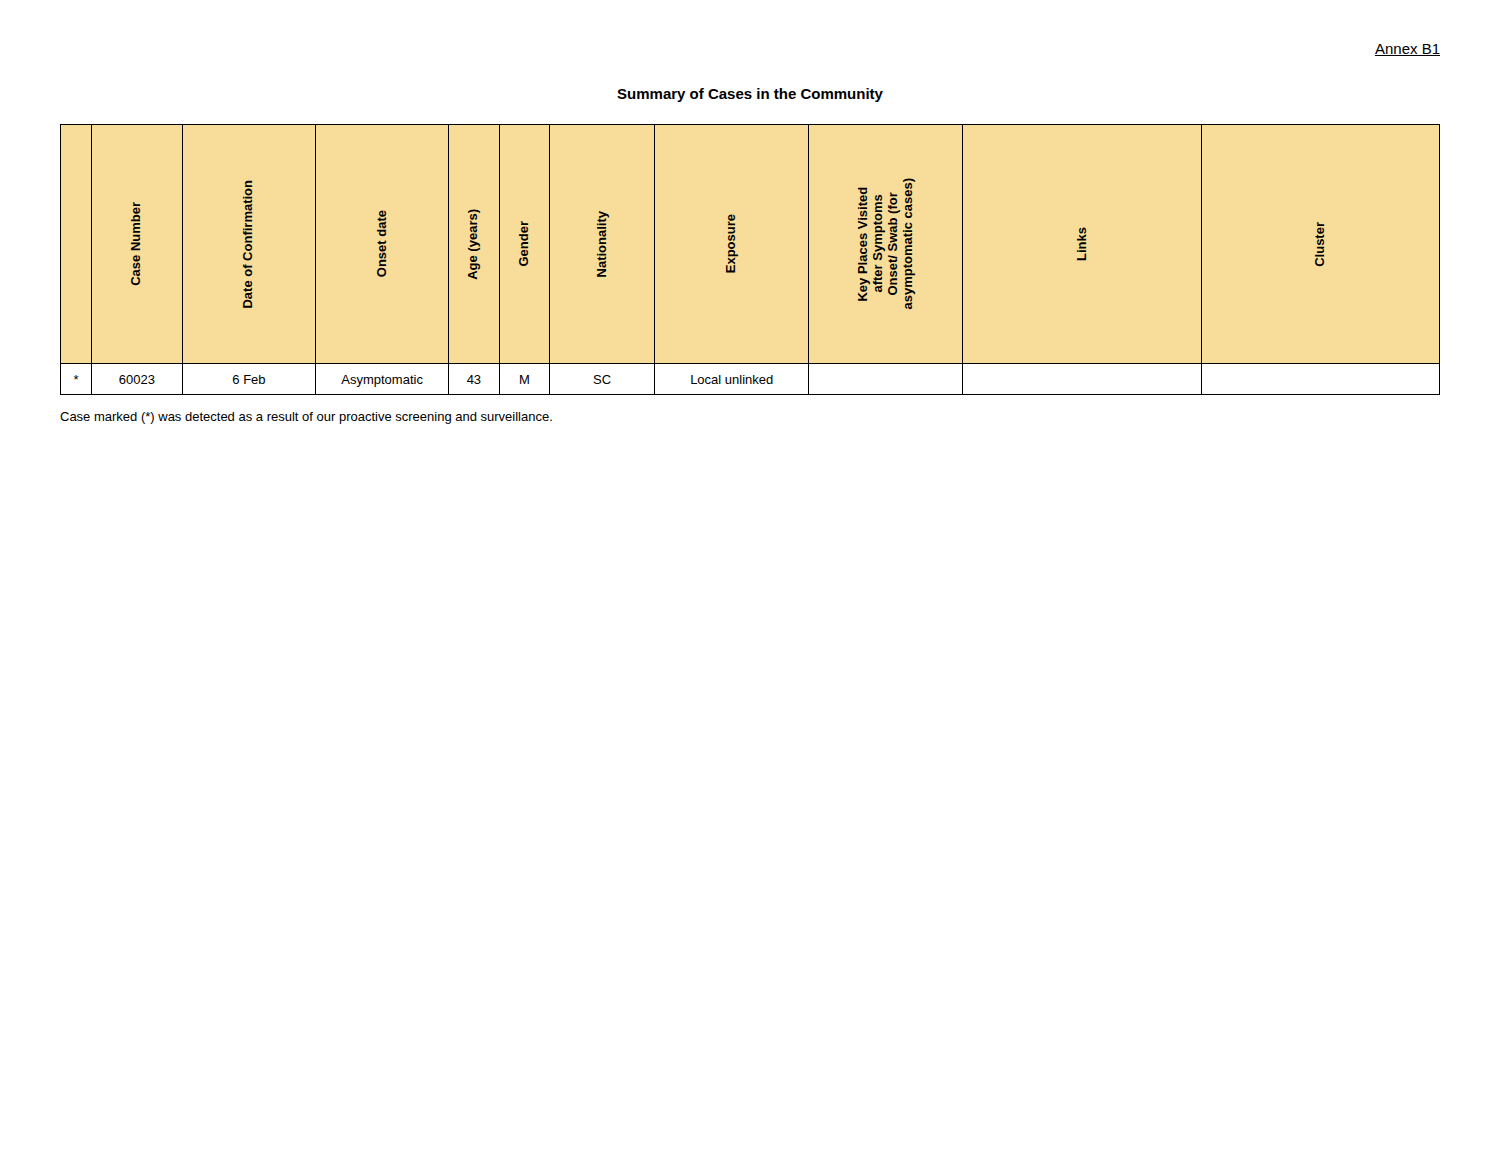Annex B1
Summary of Cases in the Community
| | Case Number | Date of Confirmation | Onset date | Age (years) | Gender | Nationality | Exposure | Key Places Visited after Symptoms Onset/ Swab (for asymptomatic cases) | Links | Cluster |
| --- | --- | --- | --- | --- | --- | --- | --- | --- | --- | --- |
| * | 60023 | 6 Feb | Asymptomatic | 43 | M | SC | Local unlinked | | | |
Case marked (*) was detected as a result of our proactive screening and surveillance.